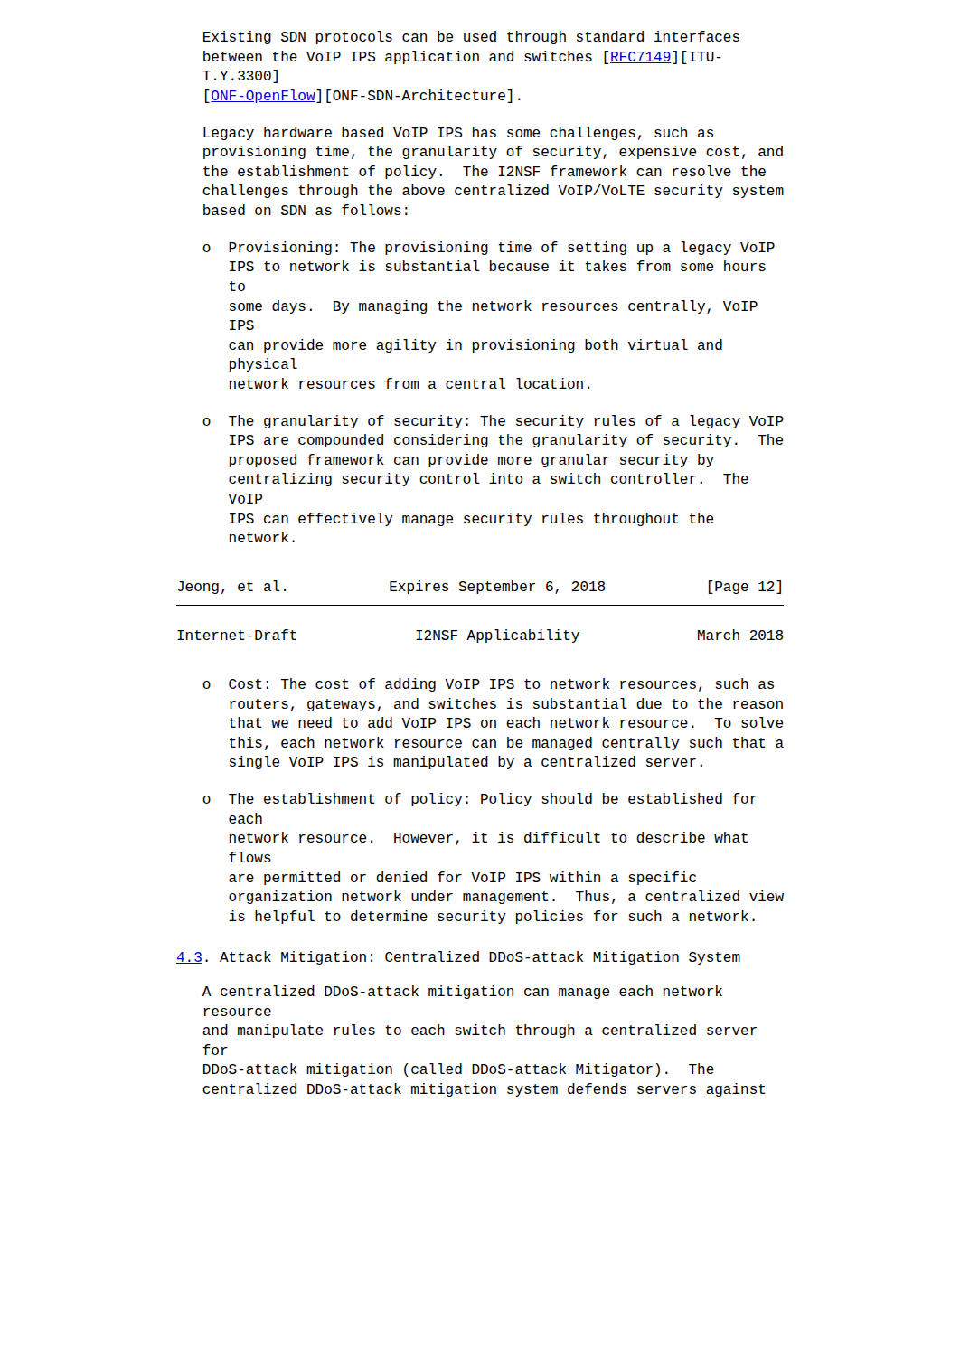Existing SDN protocols can be used through standard interfaces
between the VoIP IPS application and switches [RFC7149][ITU-T.Y.3300]
[ONF-OpenFlow][ONF-SDN-Architecture].
Legacy hardware based VoIP IPS has some challenges, such as
provisioning time, the granularity of security, expensive cost, and
the establishment of policy.  The I2NSF framework can resolve the
challenges through the above centralized VoIP/VoLTE security system
based on SDN as follows:
o
Provisioning: The provisioning time of setting up a legacy VoIP
IPS to network is substantial because it takes from some hours to
some days.  By managing the network resources centrally, VoIP IPS
can provide more agility in provisioning both virtual and physical
network resources from a central location.
o
The granularity of security: The security rules of a legacy VoIP
IPS are compounded considering the granularity of security.  The
proposed framework can provide more granular security by
centralizing security control into a switch controller.  The VoIP
IPS can effectively manage security rules throughout the network.
Jeong, et al. Expires September 6, 2018 [Page 12]
Internet-Draft I2NSF Applicability March 2018
o
Cost: The cost of adding VoIP IPS to network resources, such as
routers, gateways, and switches is substantial due to the reason
that we need to add VoIP IPS on each network resource.  To solve
this, each network resource can be managed centrally such that a
single VoIP IPS is manipulated by a centralized server.
o
The establishment of policy: Policy should be established for each
network resource.  However, it is difficult to describe what flows
are permitted or denied for VoIP IPS within a specific
organization network under management.  Thus, a centralized view
is helpful to determine security policies for such a network.
4.3. Attack Mitigation: Centralized DDoS-attack Mitigation System
A centralized DDoS-attack mitigation can manage each network resource
and manipulate rules to each switch through a centralized server for
DDoS-attack mitigation (called DDoS-attack Mitigator).  The
centralized DDoS-attack mitigation system defends servers against